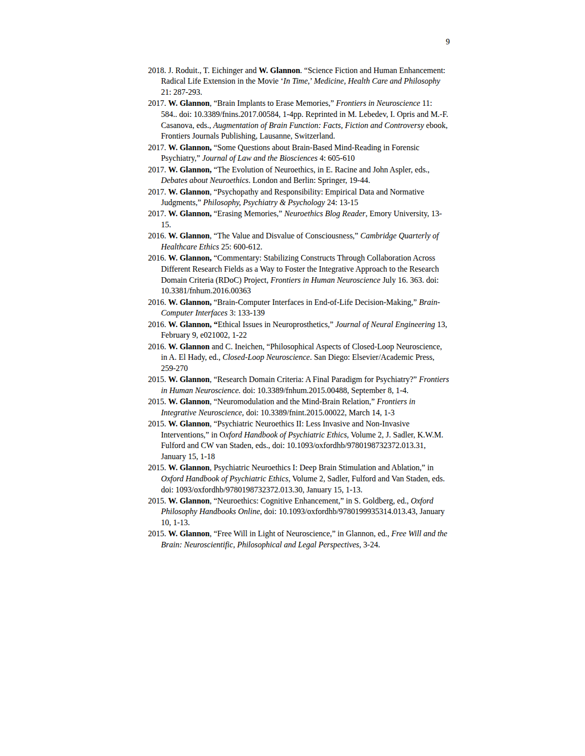9
2018. J. Roduit., T. Eichinger and W. Glannon. “Science Fiction and Human Enhancement: Radical Life Extension in the Movie ‘In Time,’ Medicine, Health Care and Philosophy 21: 287-293.
2017. W. Glannon, “Brain Implants to Erase Memories,” Frontiers in Neuroscience 11: 584.. doi: 10.3389/fnins.2017.00584, 1-4pp. Reprinted in M. Lebedev, I. Opris and M.-F. Casanova, eds., Augmentation of Brain Function: Facts, Fiction and Controversy ebook, Frontiers Journals Publishing, Lausanne, Switzerland.
2017. W. Glannon, “Some Questions about Brain-Based Mind-Reading in Forensic Psychiatry,” Journal of Law and the Biosciences 4: 605-610
2017. W. Glannon, “The Evolution of Neuroethics, in E. Racine and John Aspler, eds., Debates about Neuroethics. London and Berlin: Springer, 19-44.
2017. W. Glannon, “Psychopathy and Responsibility: Empirical Data and Normative Judgments,” Philosophy, Psychiatry & Psychology 24: 13-15
2017. W. Glannon, “Erasing Memories,” Neuroethics Blog Reader, Emory University, 13-15.
2016. W. Glannon, “The Value and Disvalue of Consciousness,” Cambridge Quarterly of Healthcare Ethics 25: 600-612.
2016. W. Glannon, “Commentary: Stabilizing Constructs Through Collaboration Across Different Research Fields as a Way to Foster the Integrative Approach to the Research Domain Criteria (RDoC) Project, Frontiers in Human Neuroscience July 16. 363. doi: 10.3381/fnhum.2016.00363
2016. W. Glannon, “Brain-Computer Interfaces in End-of-Life Decision-Making,” Brain-Computer Interfaces 3: 133-139
2016. W. Glannon, “Ethical Issues in Neuroprosthetics,” Journal of Neural Engineering 13, February 9, e021002, 1-22
2016. W. Glannon and C. Ineichen, “Philosophical Aspects of Closed-Loop Neuroscience, in A. El Hady, ed., Closed-Loop Neuroscience. San Diego: Elsevier/Academic Press, 259-270
2015. W. Glannon, “Research Domain Criteria: A Final Paradigm for Psychiatry?” Frontiers in Human Neuroscience. doi: 10.3389/fnhum.2015.00488, September 8, 1-4.
2015. W. Glannon, “Neuromodulation and the Mind-Brain Relation,” Frontiers in Integrative Neuroscience, doi: 10.3389/fnint.2015.00022, March 14, 1-3
2015. W. Glannon, “Psychiatric Neuroethics II: Less Invasive and Non-Invasive Interventions,” in Oxford Handbook of Psychiatric Ethics, Volume 2, J. Sadler, K.W.M. Fulford and CW van Staden, eds., doi: 10.1093/oxfordhb/9780198732372.013.31, January 15, 1-18
2015. W. Glannon, Psychiatric Neuroethics I: Deep Brain Stimulation and Ablation,” in Oxford Handbook of Psychiatric Ethics, Volume 2, Sadler, Fulford and Van Staden, eds. doi: 1093/oxfordhb/9780198732372.013.30, January 15, 1-13.
2015. W. Glannon, “Neuroethics: Cognitive Enhancement,” in S. Goldberg, ed., Oxford Philosophy Handbooks Online, doi: 10.1093/oxfordhb/9780199935314.013.43, January 10, 1-13.
2015. W. Glannon, “Free Will in Light of Neuroscience,” in Glannon, ed., Free Will and the Brain: Neuroscientific, Philosophical and Legal Perspectives, 3-24.